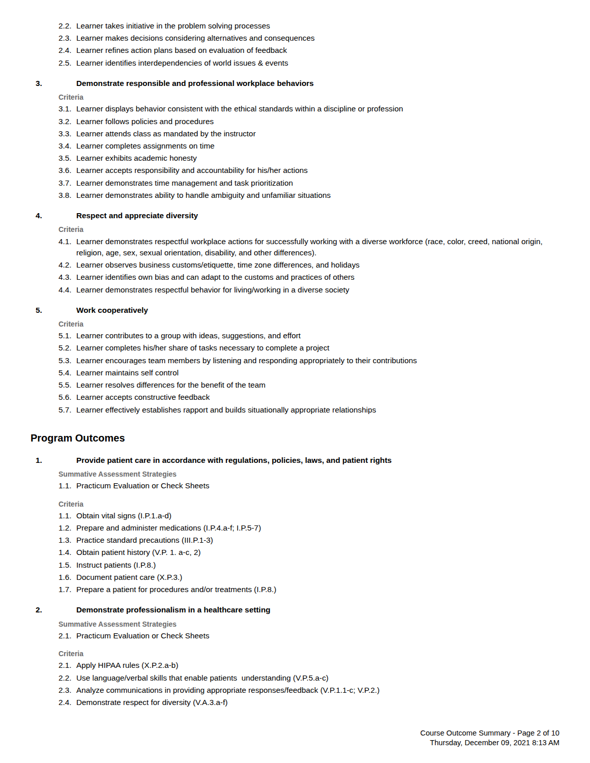2.2. Learner takes initiative in the problem solving processes
2.3. Learner makes decisions considering alternatives and consequences
2.4. Learner refines action plans based on evaluation of feedback
2.5. Learner identifies interdependencies of world issues & events
3. Demonstrate responsible and professional workplace behaviors
Criteria
3.1. Learner displays behavior consistent with the ethical standards within a discipline or profession
3.2. Learner follows policies and procedures
3.3. Learner attends class as mandated by the instructor
3.4. Learner completes assignments on time
3.5. Learner exhibits academic honesty
3.6. Learner accepts responsibility and accountability for his/her actions
3.7. Learner demonstrates time management and task prioritization
3.8. Learner demonstrates ability to handle ambiguity and unfamiliar situations
4. Respect and appreciate diversity
Criteria
4.1. Learner demonstrates respectful workplace actions for successfully working with a diverse workforce (race, color, creed, national origin, religion, age, sex, sexual orientation, disability, and other differences).
4.2. Learner observes business customs/etiquette, time zone differences, and holidays
4.3. Learner identifies own bias and can adapt to the customs and practices of others
4.4. Learner demonstrates respectful behavior for living/working in a diverse society
5. Work cooperatively
Criteria
5.1. Learner contributes to a group with ideas, suggestions, and effort
5.2. Learner completes his/her share of tasks necessary to complete a project
5.3. Learner encourages team members by listening and responding appropriately to their contributions
5.4. Learner maintains self control
5.5. Learner resolves differences for the benefit of the team
5.6. Learner accepts constructive feedback
5.7. Learner effectively establishes rapport and builds situationally appropriate relationships
Program Outcomes
1. Provide patient care in accordance with regulations, policies, laws, and patient rights
Summative Assessment Strategies
1.1. Practicum Evaluation or Check Sheets
Criteria
1.1. Obtain vital signs (I.P.1.a-d)
1.2. Prepare and administer medications (I.P.4.a-f; I.P.5-7)
1.3. Practice standard precautions (III.P.1-3)
1.4. Obtain patient history (V.P. 1. a-c, 2)
1.5. Instruct patients (I.P.8.)
1.6. Document patient care (X.P.3.)
1.7. Prepare a patient for procedures and/or treatments (I.P.8.)
2. Demonstrate professionalism in a healthcare setting
Summative Assessment Strategies
2.1. Practicum Evaluation or Check Sheets
Criteria
2.1. Apply HIPAA rules (X.P.2.a-b)
2.2. Use language/verbal skills that enable patients understanding (V.P.5.a-c)
2.3. Analyze communications in providing appropriate responses/feedback (V.P.1.1-c; V.P.2.)
2.4. Demonstrate respect for diversity (V.A.3.a-f)
Course Outcome Summary - Page 2 of 10
Thursday, December 09, 2021 8:13 AM